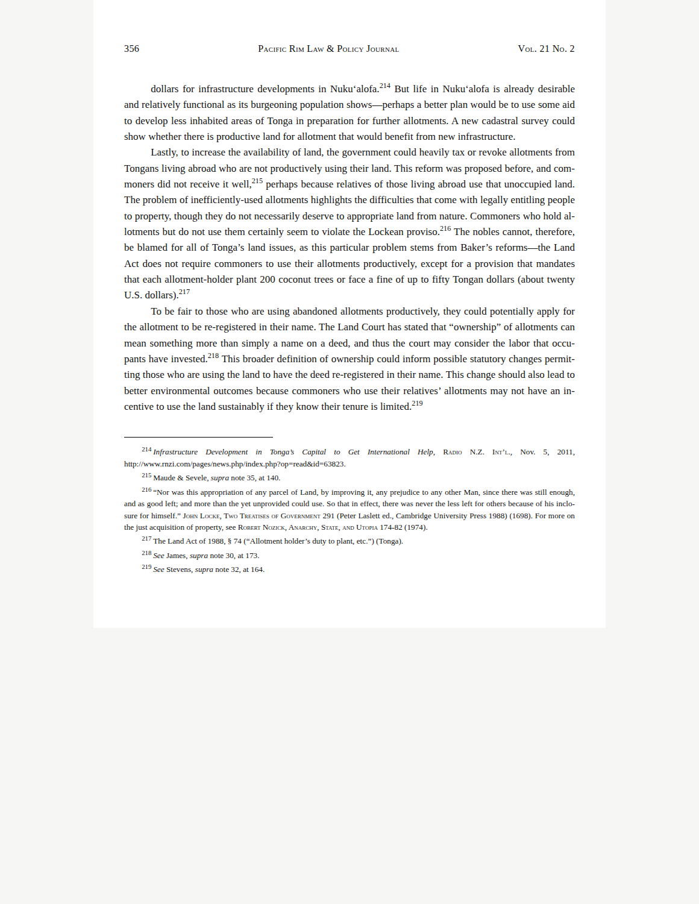356 Pacific Rim Law & Policy Journal Vol. 21 No. 2
dollars for infrastructure developments in Nuku‘alofa.214 But life in Nuku‘alofa is already desirable and relatively functional as its burgeoning population shows—perhaps a better plan would be to use some aid to develop less inhabited areas of Tonga in preparation for further allotments. A new cadastral survey could show whether there is productive land for allotment that would benefit from new infrastructure.
Lastly, to increase the availability of land, the government could heavily tax or revoke allotments from Tongans living abroad who are not productively using their land. This reform was proposed before, and commoners did not receive it well,215 perhaps because relatives of those living abroad use that unoccupied land. The problem of inefficiently-used allotments highlights the difficulties that come with legally entitling people to property, though they do not necessarily deserve to appropriate land from nature. Commoners who hold allotments but do not use them certainly seem to violate the Lockean proviso.216 The nobles cannot, therefore, be blamed for all of Tonga’s land issues, as this particular problem stems from Baker’s reforms—the Land Act does not require commoners to use their allotments productively, except for a provision that mandates that each allotment-holder plant 200 coconut trees or face a fine of up to fifty Tongan dollars (about twenty U.S. dollars).217
To be fair to those who are using abandoned allotments productively, they could potentially apply for the allotment to be re-registered in their name. The Land Court has stated that “ownership” of allotments can mean something more than simply a name on a deed, and thus the court may consider the labor that occupants have invested.218 This broader definition of ownership could inform possible statutory changes permitting those who are using the land to have the deed re-registered in their name. This change should also lead to better environmental outcomes because commoners who use their relatives’ allotments may not have an incentive to use the land sustainably if they know their tenure is limited.219
214 Infrastructure Development in Tonga’s Capital to Get International Help, Radio N.Z. Int’l., Nov. 5, 2011, http://www.rnzi.com/pages/news.php/index.php?op=read&id=63823.
215 Maude & Sevele, supra note 35, at 140.
216“Nor was this appropriation of any parcel of Land, by improving it, any prejudice to any other Man, since there was still enough, and as good left; and more than the yet unprovided could use. So that in effect, there was never the less left for others because of his inclosure for himself.” John Locke, Two Treatises of Government 291 (Peter Laslett ed., Cambridge University Press 1988) (1698). For more on the just acquisition of property, see Robert Nozick, Anarchy, State, and Utopia 174-82 (1974).
217 The Land Act of 1988, § 74 (“Allotment holder’s duty to plant, etc.”) (Tonga).
218 See James, supra note 30, at 173.
219 See Stevens, supra note 32, at 164.